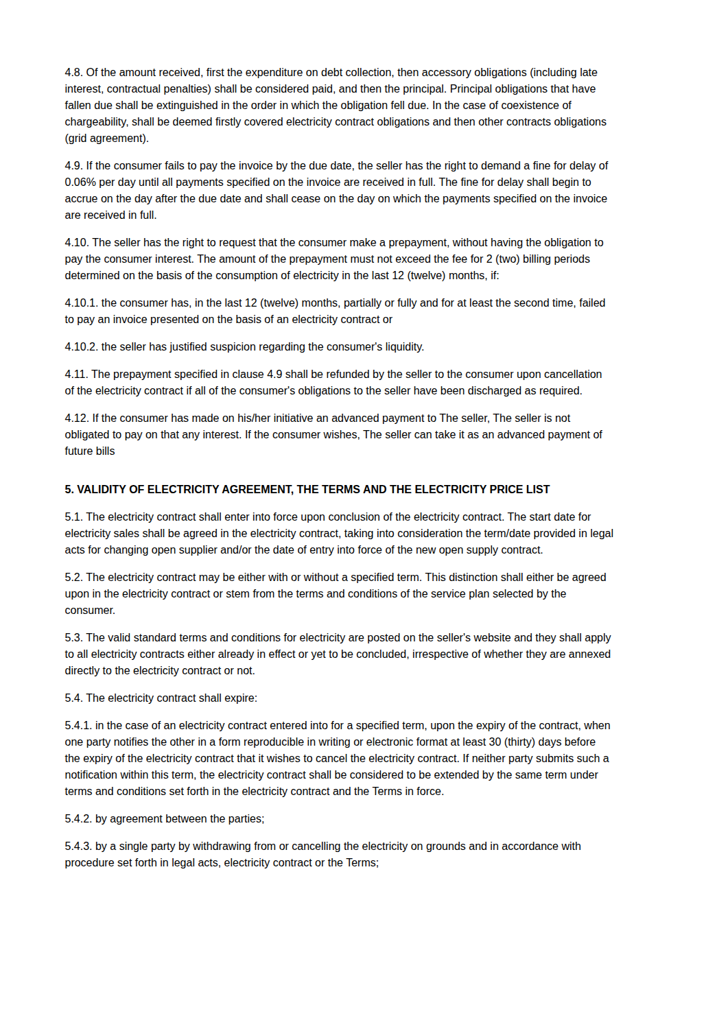4.8. Of the amount received, first the expenditure on debt collection, then accessory obligations (including late interest, contractual penalties) shall be considered paid, and then the principal. Principal obligations that have fallen due shall be extinguished in the order in which the obligation fell due. In the case of coexistence of chargeability, shall be deemed firstly covered electricity contract obligations and then other contracts obligations (grid agreement).
4.9. If the consumer fails to pay the invoice by the due date, the seller has the right to demand a fine for delay of 0.06% per day until all payments specified on the invoice are received in full. The fine for delay shall begin to accrue on the day after the due date and shall cease on the day on which the payments specified on the invoice are received in full.
4.10. The seller has the right to request that the consumer make a prepayment, without having the obligation to pay the consumer interest. The amount of the prepayment must not exceed the fee for 2 (two) billing periods determined on the basis of the consumption of electricity in the last 12 (twelve) months, if:
4.10.1. the consumer has, in the last 12 (twelve) months, partially or fully and for at least the second time, failed to pay an invoice presented on the basis of an electricity contract or
4.10.2. the seller has justified suspicion regarding the consumer's liquidity.
4.11. The prepayment specified in clause 4.9 shall be refunded by the seller to the consumer upon cancellation of the electricity contract if all of the consumer's obligations to the seller have been discharged as required.
4.12. If the consumer has made on his/her initiative an advanced payment to The seller, The seller is not obligated to pay on that any interest. If the consumer wishes, The seller can take it as an advanced payment of future bills
5. VALIDITY OF ELECTRICITY AGREEMENT, THE TERMS AND THE ELECTRICITY PRICE LIST
5.1. The electricity contract shall enter into force upon conclusion of the electricity contract. The start date for electricity sales shall be agreed in the electricity contract, taking into consideration the term/date provided in legal acts for changing open supplier and/or the date of entry into force of the new open supply contract.
5.2. The electricity contract may be either with or without a specified term. This distinction shall either be agreed upon in the electricity contract or stem from the terms and conditions of the service plan selected by the consumer.
5.3. The valid standard terms and conditions for electricity are posted on the seller's website and they shall apply to all electricity contracts either already in effect or yet to be concluded, irrespective of whether they are annexed directly to the electricity contract or not.
5.4. The electricity contract shall expire:
5.4.1. in the case of an electricity contract entered into for a specified term, upon the expiry of the contract, when one party notifies the other in a form reproducible in writing or electronic format at least 30 (thirty) days before the expiry of the electricity contract that it wishes to cancel the electricity contract. If neither party submits such a notification within this term, the electricity contract shall be considered to be extended by the same term under terms and conditions set forth in the electricity contract and the Terms in force.
5.4.2. by agreement between the parties;
5.4.3. by a single party by withdrawing from or cancelling the electricity on grounds and in accordance with procedure set forth in legal acts, electricity contract or the Terms;